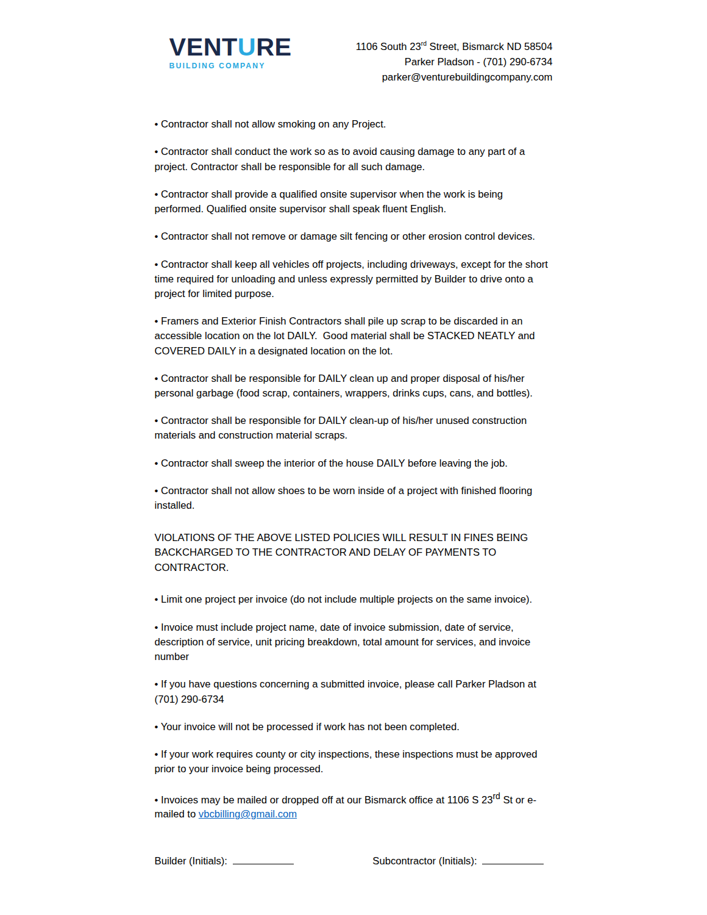VENTURE
BUILDING COMPANY
1106 South 23rd Street, Bismarck ND 58504
Parker Pladson - (701) 290-6734
parker@venturebuildingcompany.com
• Contractor shall not allow smoking on any Project.
• Contractor shall conduct the work so as to avoid causing damage to any part of a project. Contractor shall be responsible for all such damage.
• Contractor shall provide a qualified onsite supervisor when the work is being performed. Qualified onsite supervisor shall speak fluent English.
• Contractor shall not remove or damage silt fencing or other erosion control devices.
• Contractor shall keep all vehicles off projects, including driveways, except for the short time required for unloading and unless expressly permitted by Builder to drive onto a project for limited purpose.
• Framers and Exterior Finish Contractors shall pile up scrap to be discarded in an accessible location on the lot DAILY. Good material shall be STACKED NEATLY and COVERED DAILY in a designated location on the lot.
• Contractor shall be responsible for DAILY clean up and proper disposal of his/her personal garbage (food scrap, containers, wrappers, drinks cups, cans, and bottles).
• Contractor shall be responsible for DAILY clean-up of his/her unused construction materials and construction material scraps.
• Contractor shall sweep the interior of the house DAILY before leaving the job.
• Contractor shall not allow shoes to be worn inside of a project with finished flooring installed.
VIOLATIONS OF THE ABOVE LISTED POLICIES WILL RESULT IN FINES BEING BACKCHARGED TO THE CONTRACTOR AND DELAY OF PAYMENTS TO CONTRACTOR.
• Limit one project per invoice (do not include multiple projects on the same invoice).
• Invoice must include project name, date of invoice submission, date of service, description of service, unit pricing breakdown, total amount for services, and invoice number
• If you have questions concerning a submitted invoice, please call Parker Pladson at (701) 290-6734
• Your invoice will not be processed if work has not been completed.
• If your work requires county or city inspections, these inspections must be approved prior to your invoice being processed.
• Invoices may be mailed or dropped off at our Bismarck office at 1106 S 23rd St or e-mailed to vbcbilling@gmail.com
Builder (Initials):
Subcontractor (Initials):